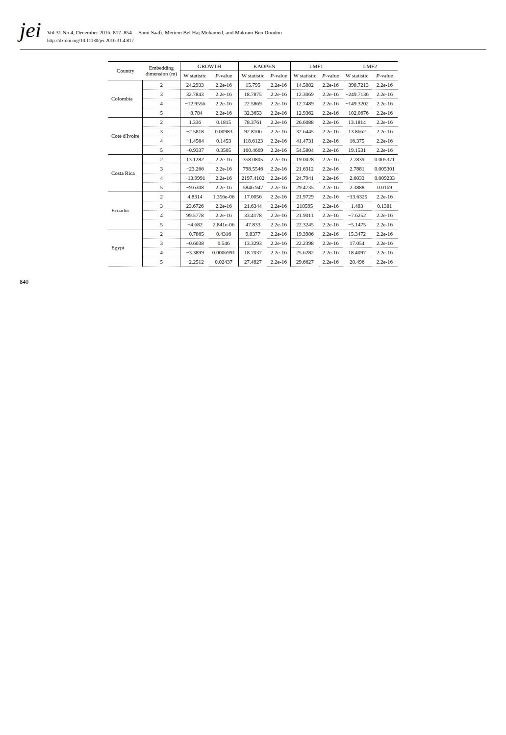jei
Vol.31 No.4, December 2016, 817–854 Sami Saafi, Meriem Bel Haj Mohamed, and Makram Ben Doudou
http://dx.doi.org/10.11130/jei.2016.31.4.817
| Country | Embedding dimension (m) | GROWTH | KAOPEN | LMF1 | LMF2 |
| --- | --- | --- | --- | --- | --- |
| W statistic | P -value | W statistic | P -value | W statistic | P -value | W statistic | P -value |
| Colombia | 2 | 24.2933 | 2.2e-16 | 15.795 | 2.2e-16 | 14.5882 | 2.2e-16 | −398.7213 | 2.2e-16 |
| 3 | 32.7843 | 2.2e-16 | 18.7875 | 2.2e-16 | 12.3069 | 2.2e-16 | −249.7136 | 2.2e-16 |
| 4 | −12.9556 | 2.2e-16 | 22.5869 | 2.2e-16 | 12.7489 | 2.2e-16 | −149.3202 | 2.2e-16 |
| 5 | −8.784 | 2.2e-16 | 32.3653 | 2.2e-16 | 12.9362 | 2.2e-16 | −102.0676 | 2.2e-16 |
| Cote d'Ivoire | 2 | 1.336 | 0.1815 | 78.3761 | 2.2e-16 | 26.6088 | 2.2e-16 | 13.1814 | 2.2e-16 |
| 3 | −2.5818 | 0.00983 | 92.8106 | 2.2e-16 | 32.6445 | 2.2e-16 | 13.8662 | 2.2e-16 |
| 4 | −1.4564 | 0.1453 | 118.6123 | 2.2e-16 | 41.4731 | 2.2e-16 | 16.375 | 2.2e-16 |
| 5 | −0.9337 | 0.3505 | 160.4669 | 2.2e-16 | 54.5804 | 2.2e-16 | 19.1531 | 2.2e-16 |
| Costa Rica | 2 | 13.1282 | 2.2e-16 | 358.0805 | 2.2e-16 | 19.0028 | 2.2e-16 | 2.7839 | 0.005371 |
| 3 | −23.266 | 2.2e-16 | 798.5546 | 2.2e-16 | 21.6312 | 2.2e-16 | 2.7881 | 0.005301 |
| 4 | −13.9991 | 2.2e-16 | 2197.4102 | 2.2e-16 | 24.7941 | 2.2e-16 | 2.6033 | 0.009233 |
| 5 | −9.6308 | 2.2e-16 | 5846.947 | 2.2e-16 | 29.4735 | 2.2e-16 | 2.3888 | 0.0169 |
| Ecuador | 2 | 4.8314 | 1.356e-06 | 17.0056 | 2.2e-16 | 21.9729 | 2.2e-16 | −13.6325 | 2.2e-16 |
| 3 | 23.6726 | 2.2e-16 | 21.6344 | 2.2e-16 | 218595 | 2.2e-16 | 1.483 | 0.1381 |
| 4 | 99.5778 | 2.2e-16 | 33.4178 | 2.2e-16 | 21.9011 | 2.2e-16 | −7.6252 | 2.2e-16 |
| 5 | −4.682 | 2.841e-06 | 47.833 | 2.2e-16 | 22.3245 | 2.2e-16 | −5.1475 | 2.2e-16 |
| Egypt | 2 | −0.7865 | 0.4316 | 9.8377 | 2.2e-16 | 19.3986 | 2.2e-16 | 15.3472 | 2.2e-16 |
| 3 | −0.6038 | 0.546 | 13.3293 | 2.2e-16 | 22.2398 | 2.2e-16 | 17.054 | 2.2e-16 |
| 4 | −3.3899 | 0.0006991 | 18.7037 | 2.2e-16 | 25.6282 | 2.2e-16 | 18.4097 | 2.2e-16 |
| 5 | −2.2512 | 0.02437 | 27.4827 | 2.2e-16 | 29.6627 | 2.2e-16 | 20.496 | 2.2e-16 |
840